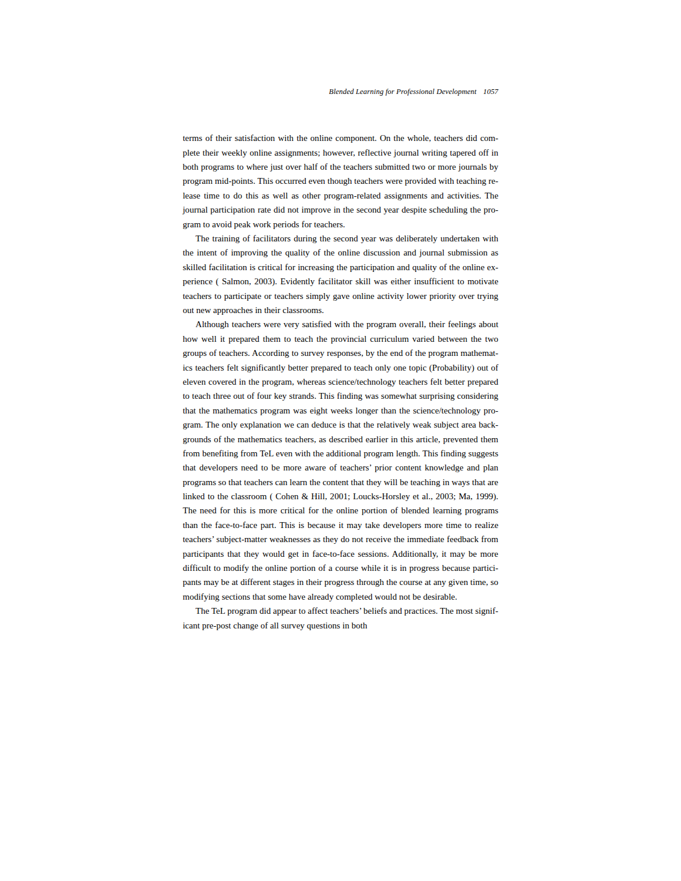Blended Learning for Professional Development1057
terms of their satisfaction with the online component. On the whole, teachers did complete their weekly online assignments; however, reflective journal writing tapered off in both programs to where just over half of the teachers submitted two or more journals by program mid-points. This occurred even though teachers were provided with teaching release time to do this as well as other program-related assignments and activities. The journal participation rate did not improve in the second year despite scheduling the program to avoid peak work periods for teachers.
The training of facilitators during the second year was deliberately undertaken with the intent of improving the quality of the online discussion and journal submission as skilled facilitation is critical for increasing the participation and quality of the online experience ( Salmon, 2003). Evidently facilitator skill was either insufficient to motivate teachers to participate or teachers simply gave online activity lower priority over trying out new approaches in their classrooms.
Although teachers were very satisfied with the program overall, their feelings about how well it prepared them to teach the provincial curriculum varied between the two groups of teachers. According to survey responses, by the end of the program mathematics teachers felt significantly better prepared to teach only one topic (Probability) out of eleven covered in the program, whereas science/technology teachers felt better prepared to teach three out of four key strands. This finding was somewhat surprising considering that the mathematics program was eight weeks longer than the science/technology program. The only explanation we can deduce is that the relatively weak subject area backgrounds of the mathematics teachers, as described earlier in this article, prevented them from benefiting from TeL even with the additional program length. This finding suggests that developers need to be more aware of teachers’ prior content knowledge and plan programs so that teachers can learn the content that they will be teaching in ways that are linked to the classroom ( Cohen & Hill, 2001; Loucks-Horsley et al., 2003; Ma, 1999). The need for this is more critical for the online portion of blended learning programs than the face-to-face part. This is because it may take developers more time to realize teachers’ subject-matter weaknesses as they do not receive the immediate feedback from participants that they would get in face-to-face sessions. Additionally, it may be more difficult to modify the online portion of a course while it is in progress because participants may be at different stages in their progress through the course at any given time, so modifying sections that some have already completed would not be desirable.
The TeL program did appear to affect teachers’ beliefs and practices. The most significant pre-post change of all survey questions in both